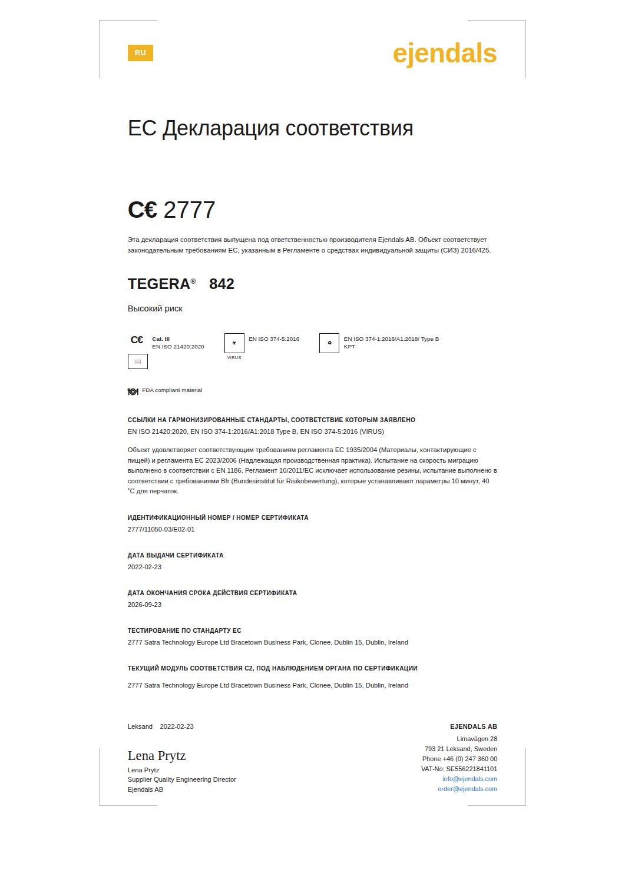RU
ejendals
ЕС Декларация соответствия
C€ 2777
Эта декларация соответствия выпущена под ответственностью производителя Ejendals AB. Объект соответствует законодательным требованиям ЕС, указанным в Регламенте о средствах индивидуальной защиты (СИЗ) 2016/425.
TEGERA®842
Высокий риск
C€ 📖
Cat. III
EN ISO 21420:2020
☣ VIRUS
EN ISO 374-5:2016
♻
EN ISO 374-1:2016/A1:2018/ Type B
KPT
🍽
FDA compliant material
Ссылки на гармонизированные стандарты, соответствие которым заявлено
EN ISO 21420:2020, EN ISO 374-1:2016/A1:2018 Type B, EN ISO 374-5:2016 (VIRUS)
Объект удовлетворяет соответствующим требованиям регламента ЕС 1935/2004 (Материалы, контактирующие с пищей) и регламента ЕС 2023/2006 (Надлежащая производственная практика). Испытание на скорость миграцию выполнено в соответствии с EN 1186. Регламент 10/2011/ЕС исключает использование резины, испытание выполнено в соответствии с требованиями Bfr (Bundesinstitut für Risikobewertung), которые устанавливают параметры 10 минут, 40 ˚С для перчаток.
Идентификационный номер / номер сертификата
2777/11050-03/E02-01
Дата выдачи сертификата
2022-02-23
Дата окончания срока действия сертификата
2026-09-23
Тестирование по стандарту ЕС
2777 Satra Technology Europe Ltd Bracetown Business Park, Clonee, Dublin 15, Dublin, Ireland
Текущий модуль соответствия C2, под наблюдением органа по сертификации
2777 Satra Technology Europe Ltd Bracetown Business Park, Clonee, Dublin 15, Dublin, Ireland
Leksand 2022-02-23
Lena Prytz
Lena Prytz
Supplier Quality Engineering Director
Ejendals AB
EJENDALS AB
Limavägen 28
793 21 Leksand, Sweden
Phone +46 (0) 247 360 00
VAT-No: SE556221841101
info@ejendals.com
order@ejendals.com